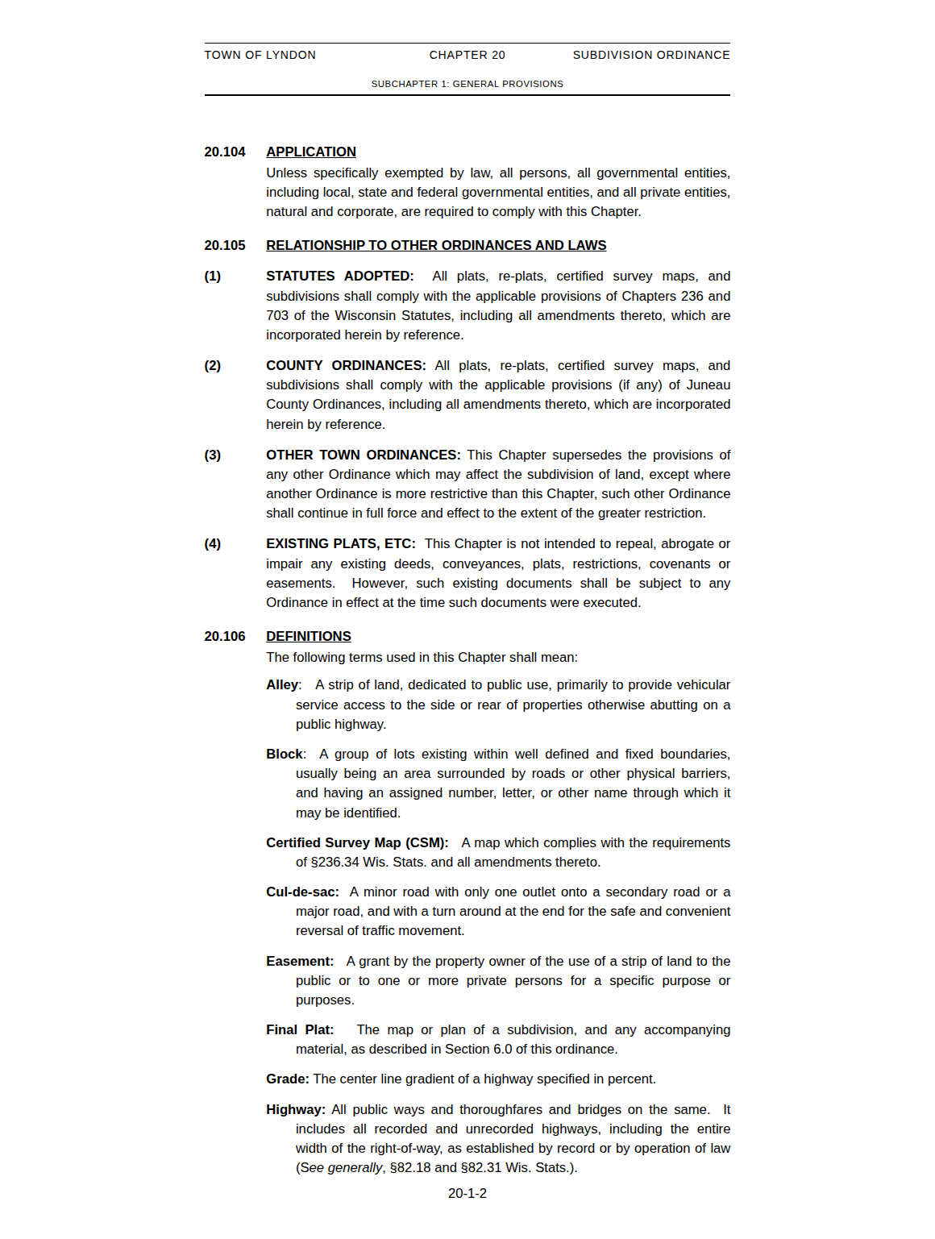TOWN OF LYNDON
CHAPTER 20
SUBDIVISION ORDINANCE
SUBCHAPTER 1: GENERAL PROVISIONS
20.104 APPLICATION
Unless specifically exempted by law, all persons, all governmental entities, including local, state and federal governmental entities, and all private entities, natural and corporate, are required to comply with this Chapter.
20.105 RELATIONSHIP TO OTHER ORDINANCES AND LAWS
(1) STATUTES ADOPTED: All plats, re-plats, certified survey maps, and subdivisions shall comply with the applicable provisions of Chapters 236 and 703 of the Wisconsin Statutes, including all amendments thereto, which are incorporated herein by reference.
(2) COUNTY ORDINANCES: All plats, re-plats, certified survey maps, and subdivisions shall comply with the applicable provisions (if any) of Juneau County Ordinances, including all amendments thereto, which are incorporated herein by reference.
(3) OTHER TOWN ORDINANCES: This Chapter supersedes the provisions of any other Ordinance which may affect the subdivision of land, except where another Ordinance is more restrictive than this Chapter, such other Ordinance shall continue in full force and effect to the extent of the greater restriction.
(4) EXISTING PLATS, ETC: This Chapter is not intended to repeal, abrogate or impair any existing deeds, conveyances, plats, restrictions, covenants or easements. However, such existing documents shall be subject to any Ordinance in effect at the time such documents were executed.
20.106 DEFINITIONS
The following terms used in this Chapter shall mean:
Alley: A strip of land, dedicated to public use, primarily to provide vehicular service access to the side or rear of properties otherwise abutting on a public highway.
Block: A group of lots existing within well defined and fixed boundaries, usually being an area surrounded by roads or other physical barriers, and having an assigned number, letter, or other name through which it may be identified.
Certified Survey Map (CSM): A map which complies with the requirements of §236.34 Wis. Stats. and all amendments thereto.
Cul-de-sac: A minor road with only one outlet onto a secondary road or a major road, and with a turn around at the end for the safe and convenient reversal of traffic movement.
Easement: A grant by the property owner of the use of a strip of land to the public or to one or more private persons for a specific purpose or purposes.
Final Plat: The map or plan of a subdivision, and any accompanying material, as described in Section 6.0 of this ordinance.
Grade: The center line gradient of a highway specified in percent.
Highway: All public ways and thoroughfares and bridges on the same. It includes all recorded and unrecorded highways, including the entire width of the right-of-way, as established by record or by operation of law (See generally, §82.18 and §82.31 Wis. Stats.).
20-1-2